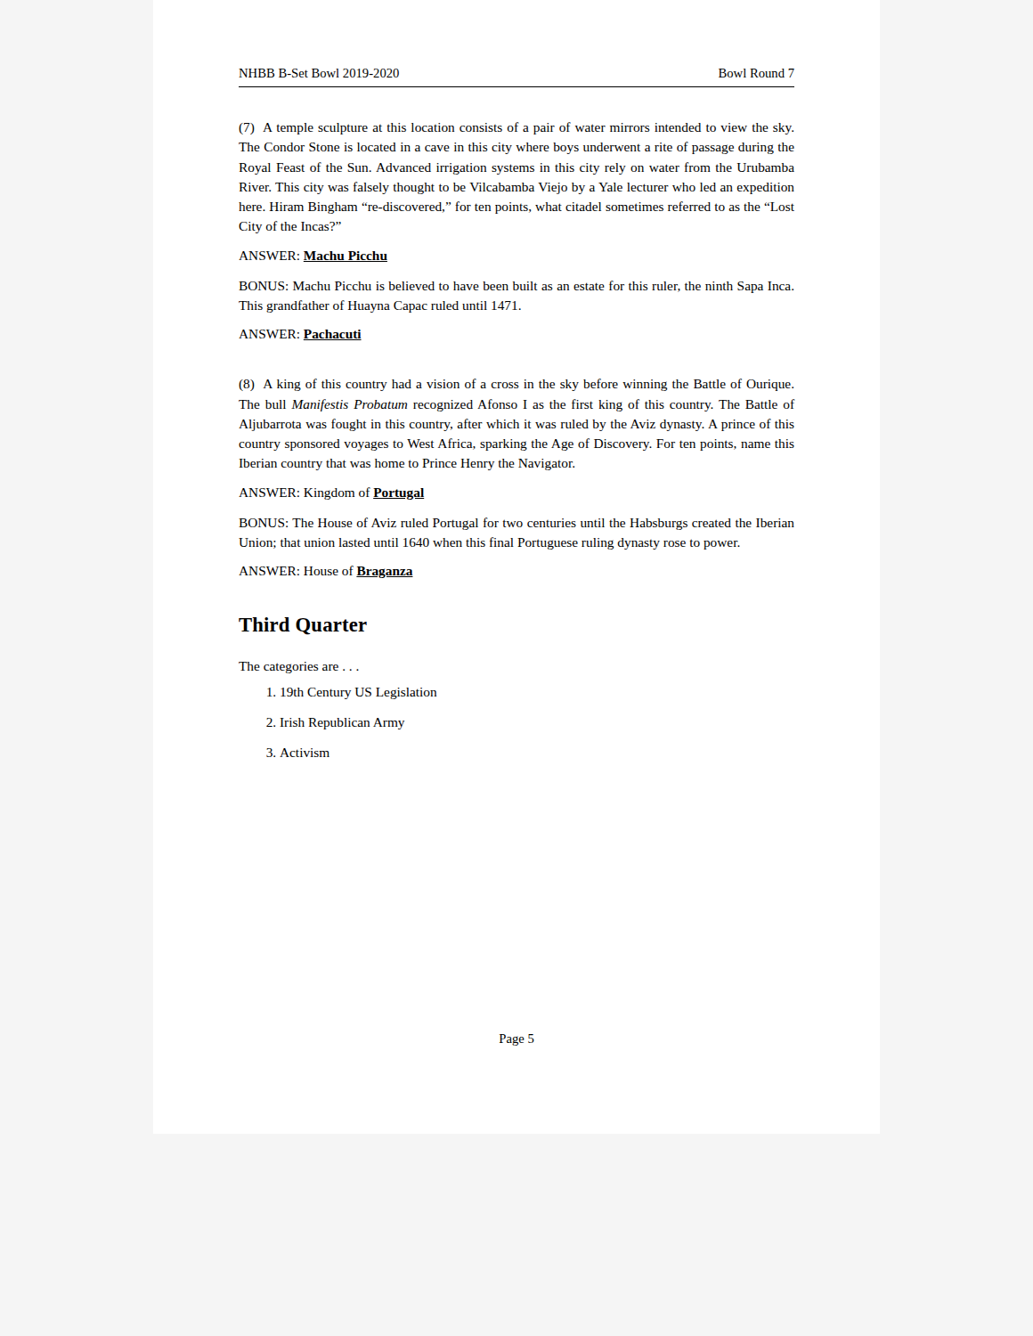NHBB B-Set Bowl 2019-2020 Bowl Round 7
(7) A temple sculpture at this location consists of a pair of water mirrors intended to view the sky. The Condor Stone is located in a cave in this city where boys underwent a rite of passage during the Royal Feast of the Sun. Advanced irrigation systems in this city rely on water from the Urubamba River. This city was falsely thought to be Vilcabamba Viejo by a Yale lecturer who led an expedition here. Hiram Bingham “re-discovered,” for ten points, what citadel sometimes referred to as the “Lost City of the Incas?”
ANSWER: Machu Picchu
BONUS: Machu Picchu is believed to have been built as an estate for this ruler, the ninth Sapa Inca. This grandfather of Huayna Capac ruled until 1471.
ANSWER: Pachacuti
(8) A king of this country had a vision of a cross in the sky before winning the Battle of Ourique. The bull Manifestis Probatum recognized Afonso I as the first king of this country. The Battle of Aljubarrota was fought in this country, after which it was ruled by the Aviz dynasty. A prince of this country sponsored voyages to West Africa, sparking the Age of Discovery. For ten points, name this Iberian country that was home to Prince Henry the Navigator.
ANSWER: Kingdom of Portugal
BONUS: The House of Aviz ruled Portugal for two centuries until the Habsburgs created the Iberian Union; that union lasted until 1640 when this final Portuguese ruling dynasty rose to power.
ANSWER: House of Braganza
Third Quarter
The categories are . . .
19th Century US Legislation
Irish Republican Army
Activism
Page 5